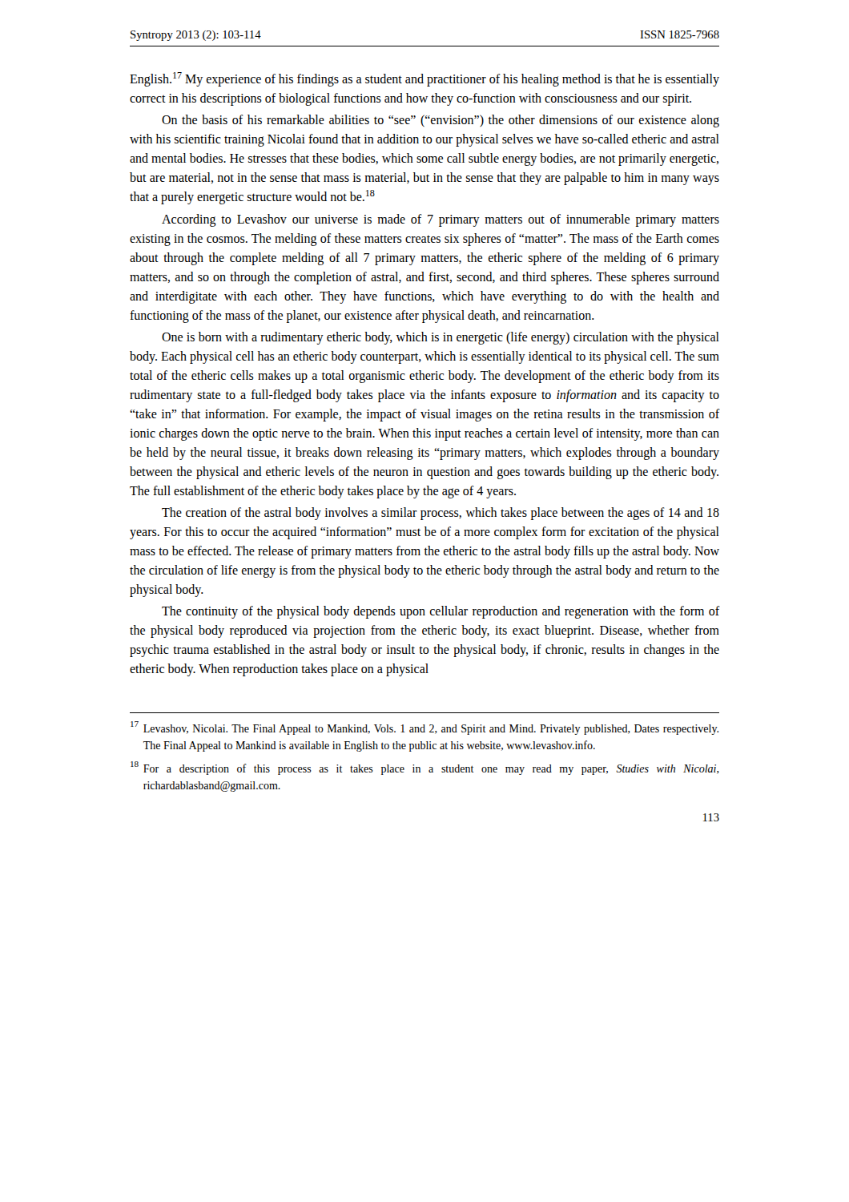Syntropy 2013 (2): 103-114 ISSN 1825-7968
English.17 My experience of his findings as a student and practitioner of his healing method is that he is essentially correct in his descriptions of biological functions and how they co-function with consciousness and our spirit.
On the basis of his remarkable abilities to “see” (“envision”) the other dimensions of our existence along with his scientific training Nicolai found that in addition to our physical selves we have so-called etheric and astral and mental bodies. He stresses that these bodies, which some call subtle energy bodies, are not primarily energetic, but are material, not in the sense that mass is material, but in the sense that they are palpable to him in many ways that a purely energetic structure would not be.18
According to Levashov our universe is made of 7 primary matters out of innumerable primary matters existing in the cosmos. The melding of these matters creates six spheres of “matter”. The mass of the Earth comes about through the complete melding of all 7 primary matters, the etheric sphere of the melding of 6 primary matters, and so on through the completion of astral, and first, second, and third spheres. These spheres surround and interdigitate with each other. They have functions, which have everything to do with the health and functioning of the mass of the planet, our existence after physical death, and reincarnation.
One is born with a rudimentary etheric body, which is in energetic (life energy) circulation with the physical body. Each physical cell has an etheric body counterpart, which is essentially identical to its physical cell. The sum total of the etheric cells makes up a total organismic etheric body. The development of the etheric body from its rudimentary state to a full-fledged body takes place via the infants exposure to information and its capacity to “take in” that information. For example, the impact of visual images on the retina results in the transmission of ionic charges down the optic nerve to the brain. When this input reaches a certain level of intensity, more than can be held by the neural tissue, it breaks down releasing its “primary matters, which explodes through a boundary between the physical and etheric levels of the neuron in question and goes towards building up the etheric body. The full establishment of the etheric body takes place by the age of 4 years.
The creation of the astral body involves a similar process, which takes place between the ages of 14 and 18 years. For this to occur the acquired “information” must be of a more complex form for excitation of the physical mass to be effected. The release of primary matters from the etheric to the astral body fills up the astral body. Now the circulation of life energy is from the physical body to the etheric body through the astral body and return to the physical body.
The continuity of the physical body depends upon cellular reproduction and regeneration with the form of the physical body reproduced via projection from the etheric body, its exact blueprint. Disease, whether from psychic trauma established in the astral body or insult to the physical body, if chronic, results in changes in the etheric body. When reproduction takes place on a physical
Levashov, Nicolai. The Final Appeal to Mankind, Vols. 1 and 2, and Spirit and Mind. Privately published, Dates respectively. The Final Appeal to Mankind is available in English to the public at his website, www.levashov.info.
For a description of this process as it takes place in a student one may read my paper, Studies with Nicolai, richardablasband@gmail.com.
113